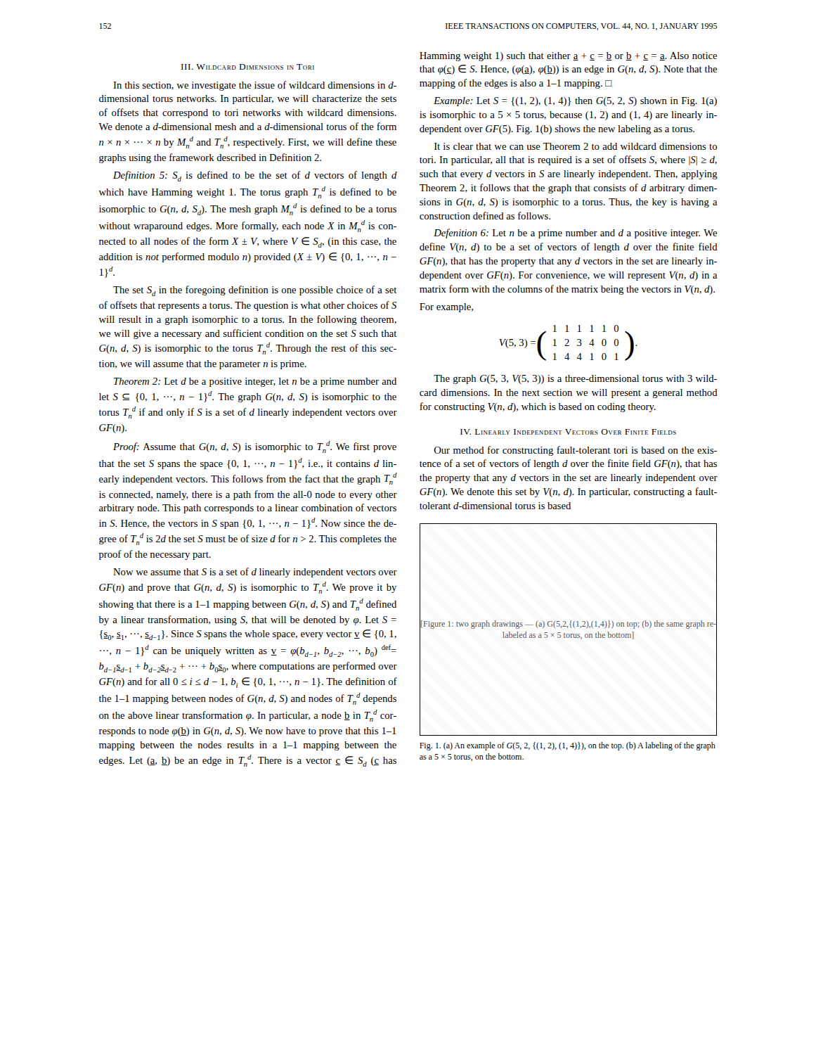152 IEEE TRANSACTIONS ON COMPUTERS, VOL. 44, NO. 1, JANUARY 1995
III. Wildcard Dimensions in Tori
In this section, we investigate the issue of wildcard dimensions in d-dimensional torus networks. In particular, we will characterize the sets of offsets that correspond to tori networks with wildcard dimensions. We denote a d-dimensional mesh and a d-dimensional torus of the form n × n × ··· × n by Mnd and Tnd, respectively. First, we will define these graphs using the framework described in Definition 2.
Definition 5: Sd is defined to be the set of d vectors of length d which have Hamming weight 1. The torus graph Tnd is defined to be isomorphic to G(n, d, Sd). The mesh graph Mnd is defined to be a torus without wraparound edges. More formally, each node X in Mnd is connected to all nodes of the form X ± V, where V ∈ Sd, (in this case, the addition is not performed modulo n) provided (X ± V) ∈ {0, 1, ···, n − 1}d.
The set Sd in the foregoing definition is one possible choice of a set of offsets that represents a torus. The question is what other choices of S will result in a graph isomorphic to a torus. In the following theorem, we will give a necessary and sufficient condition on the set S such that G(n, d, S) is isomorphic to the torus Tnd. Through the rest of this section, we will assume that the parameter n is prime.
Theorem 2: Let d be a positive integer, let n be a prime number and let S ⊆ {0, 1, ···, n − 1}d. The graph G(n, d, S) is isomorphic to the torus Tnd if and only if S is a set of d linearly independent vectors over GF(n).
Proof: Assume that G(n, d, S) is isomorphic to Tnd. We first prove that the set S spans the space {0, 1, ···, n − 1}d, i.e., it contains d linearly independent vectors. This follows from the fact that the graph Tnd is connected, namely, there is a path from the all-0 node to every other arbitrary node. This path corresponds to a linear combination of vectors in S. Hence, the vectors in S span {0, 1, ···, n − 1}d. Now since the degree of Tnd is 2d the set S must be of size d for n > 2. This completes the proof of the necessary part.
Now we assume that S is a set of d linearly independent vectors over GF(n) and prove that G(n, d, S) is isomorphic to Tnd. We prove it by showing that there is a 1–1 mapping between G(n, d, S) and Tnd defined by a linear transformation, using S, that will be denoted by φ. Let S = {s0, s1, ···, sd−1}. Since S spans the whole space, every vector v ∈ {0, 1, ···, n − 1}d can be uniquely written as v = φ(bd−1, bd−2, ···, b0) def= bd−1 sd−1 + bd−2 sd−2 + ··· + b0s0, where computations are performed over GF(n) and for all 0 ≤ i ≤ d − 1, bi ∈ {0, 1, ···, n − 1}. The definition of the 1–1 mapping between nodes of G(n, d, S) and nodes of Tnd depends on the above linear transformation φ. In particular, a node b in Tnd corresponds to node φ(b) in G(n, d, S). We now have to prove that this 1–1 mapping between the nodes results in a 1–1 mapping between the edges. Let (a, b) be an edge in Tnd. There is a vector c ∈ Sd (c has Hamming weight 1) such that either a + c = b or b + c = a. Also notice that φ(c) ∈ S. Hence, (φ(a), φ(b)) is an edge in G(n, d, S). Note that the mapping of the edges is also a 1–1 mapping. □
Example: Let S = {(1, 2), (1, 4)} then G(5, 2, S) shown in Fig. 1(a) is isomorphic to a 5 × 5 torus, because (1, 2) and (1, 4) are linearly independent over GF(5). Fig. 1(b) shows the new labeling as a torus.
It is clear that we can use Theorem 2 to add wildcard dimensions to tori. In particular, all that is required is a set of offsets S, where |S| ≥ d, such that every d vectors in S are linearly independent. Then, applying Theorem 2, it follows that the graph that consists of d arbitrary dimensions in G(n, d, S) is isomorphic to a torus. Thus, the key is having a construction defined as follows.
Defenition 6: Let n be a prime number and d a positive integer. We define V(n, d) to be a set of vectors of length d over the finite field GF(n), that has the property that any d vectors in the set are linearly independent over GF(n). For convenience, we will represent V(n, d) in a matrix form with the columns of the matrix being the vectors in V(n, d).
For example,
V(5, 3) = (
| 1 | 1 | 1 | 1 | 1 | 0 |
| 1 | 2 | 3 | 4 | 0 | 0 |
| 1 | 4 | 4 | 1 | 0 | 1 |
).
The graph G(5, 3, V(5, 3)) is a three-dimensional torus with 3 wildcard dimensions. In the next section we will present a general method for constructing V(n, d), which is based on coding theory.
IV. Linearly Independent Vectors Over Finite Fields
Our method for constructing fault-tolerant tori is based on the existence of a set of vectors of length d over the finite field GF(n), that has the property that any d vectors in the set are linearly independent over GF(n). We denote this set by V(n, d). In particular, constructing a fault-tolerant d-dimensional torus is based
[Figure 1: two graph drawings — (a) G(5,2,{(1,2),(1,4)}) on top; (b) the same graph relabeled as a 5 × 5 torus, on the bottom]
Fig. 1. (a) An example of G(5, 2, {(1, 2), (1, 4)}), on the top. (b) A labeling of the graph as a 5 × 5 torus, on the bottom.